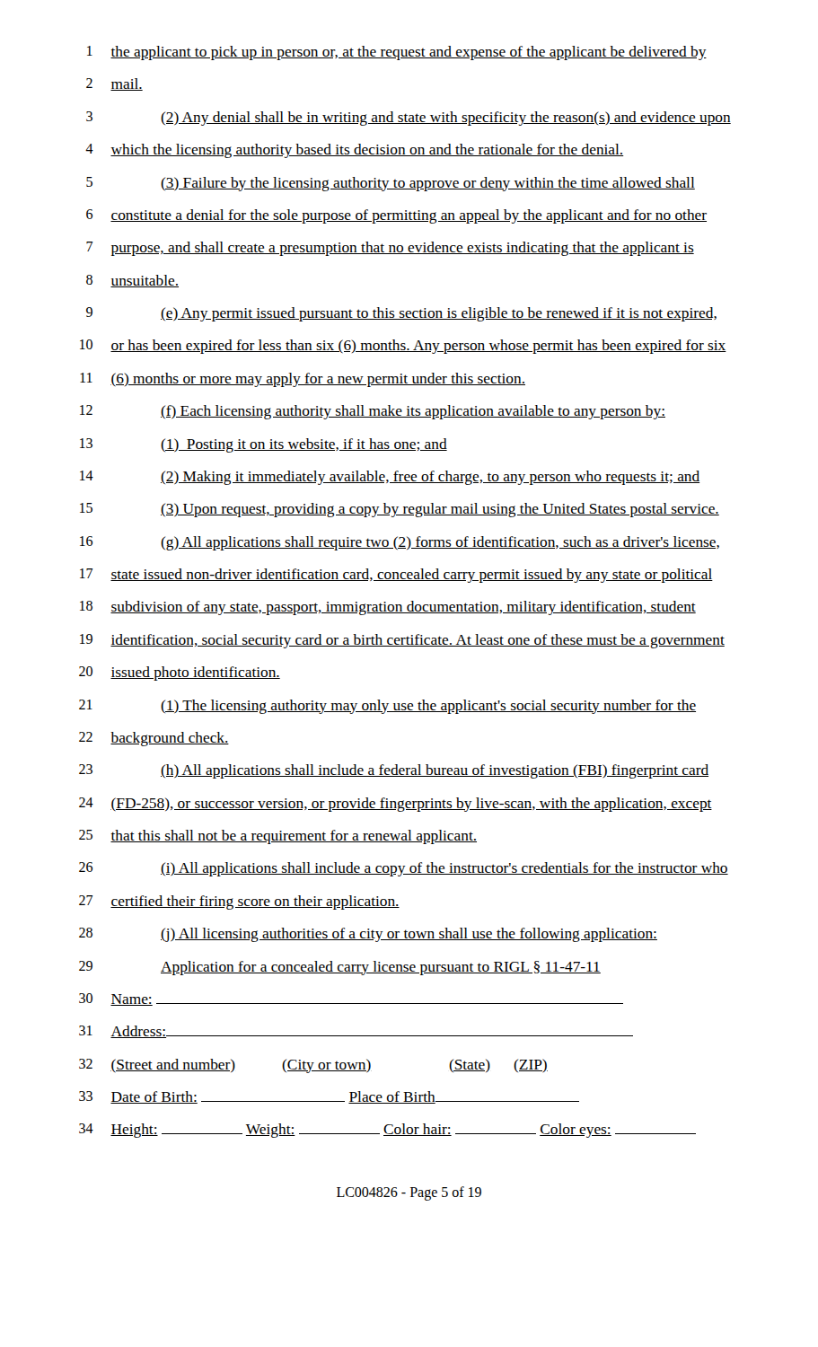the applicant to pick up in person or, at the request and expense of the applicant be delivered by
mail.
(2) Any denial shall be in writing and state with specificity the reason(s) and evidence upon
which the licensing authority based its decision on and the rationale for the denial.
(3) Failure by the licensing authority to approve or deny within the time allowed shall
constitute a denial for the sole purpose of permitting an appeal by the applicant and for no other
purpose, and shall create a presumption that no evidence exists indicating that the applicant is
unsuitable.
(e) Any permit issued pursuant to this section is eligible to be renewed if it is not expired,
or has been expired for less than six (6) months. Any person whose permit has been expired for six
(6) months or more may apply for a new permit under this section.
(f) Each licensing authority shall make its application available to any person by:
(1) Posting it on its website, if it has one; and
(2) Making it immediately available, free of charge, to any person who requests it; and
(3) Upon request, providing a copy by regular mail using the United States postal service.
(g) All applications shall require two (2) forms of identification, such as a driver's license,
state issued non-driver identification card, concealed carry permit issued by any state or political
subdivision of any state, passport, immigration documentation, military identification, student
identification, social security card or a birth certificate. At least one of these must be a government
issued photo identification.
(1) The licensing authority may only use the applicant's social security number for the
background check.
(h) All applications shall include a federal bureau of investigation (FBI) fingerprint card
(FD-258), or successor version, or provide fingerprints by live-scan, with the application, except
that this shall not be a requirement for a renewal applicant.
(i) All applications shall include a copy of the instructor's credentials for the instructor who
certified their firing score on their application.
(j) All licensing authorities of a city or town shall use the following application:
Application for a concealed carry license pursuant to RIGL § 11-47-11
Name:
Address:
(Street and number) (City or town) (State) (ZIP)
Date of Birth: Place of Birth
Height: Weight: Color hair: Color eyes:
LC004826 - Page 5 of 19